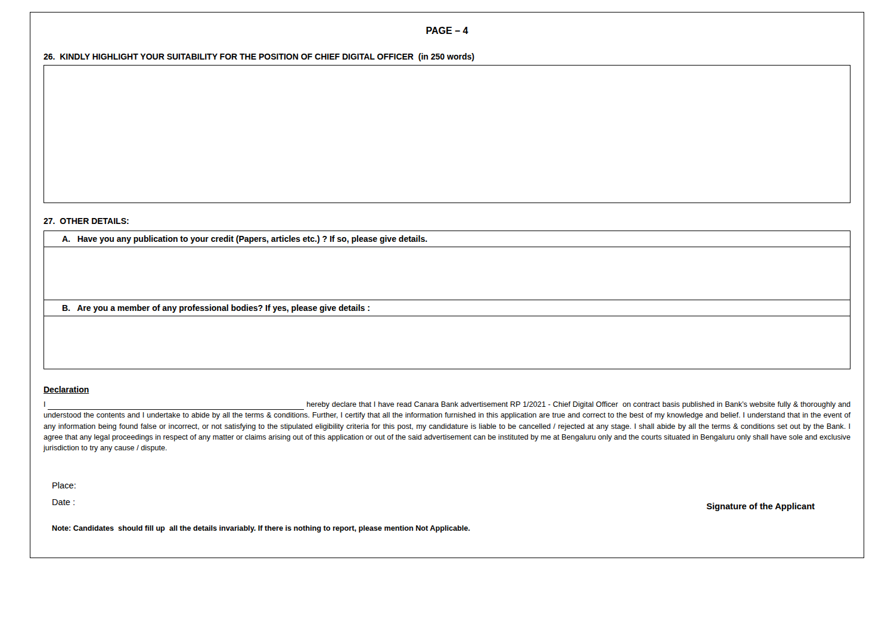PAGE – 4
26. KINDLY HIGHLIGHT YOUR SUITABILITY FOR THE POSITION OF CHIEF DIGITAL OFFICER (in 250 words)
27. OTHER DETAILS:
| A. Have you any publication to your credit (Papers, articles etc.) ? If so, please give details. |
| B. Are you a member of any professional bodies? If yes, please give details : |
Declaration
I hereby declare that I have read Canara Bank advertisement RP 1/2021 - Chief Digital Officer on contract basis published in Bank’s website fully & thoroughly and understood the contents and I undertake to abide by all the terms & conditions. Further, I certify that all the information furnished in this application are true and correct to the best of my knowledge and belief. I understand that in the event of any information being found false or incorrect, or not satisfying to the stipulated eligibility criteria for this post, my candidature is liable to be cancelled / rejected at any stage. I shall abide by all the terms & conditions set out by the Bank. I agree that any legal proceedings in respect of any matter or claims arising out of this application or out of the said advertisement can be instituted by me at Bengaluru only and the courts situated in Bengaluru only shall have sole and exclusive jurisdiction to try any cause / dispute.
Place:
Date :
Signature of the Applicant
Note: Candidates should fill up all the details invariably. If there is nothing to report, please mention Not Applicable.